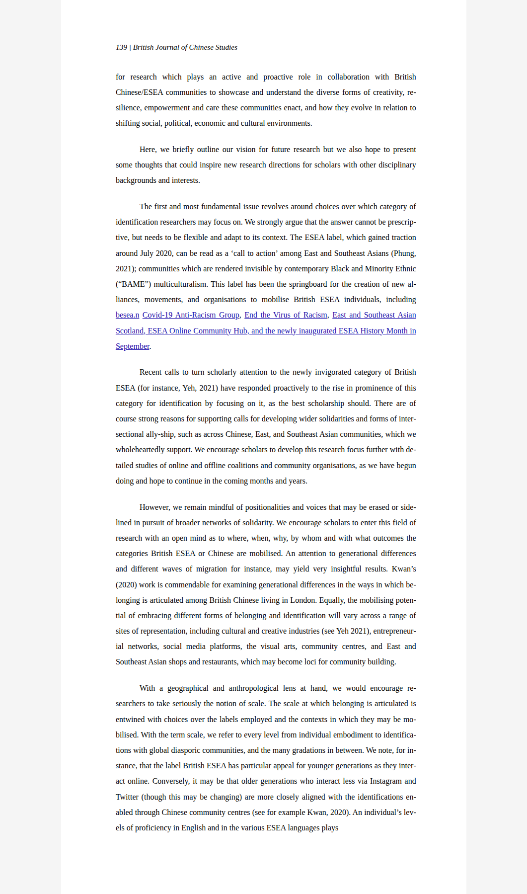139 | British Journal of Chinese Studies
for research which plays an active and proactive role in collaboration with British Chinese/ESEA communities to showcase and understand the diverse forms of creativity, resilience, empowerment and care these communities enact, and how they evolve in relation to shifting social, political, economic and cultural environments.
Here, we briefly outline our vision for future research but we also hope to present some thoughts that could inspire new research directions for scholars with other disciplinary backgrounds and interests.
The first and most fundamental issue revolves around choices over which category of identification researchers may focus on. We strongly argue that the answer cannot be prescriptive, but needs to be flexible and adapt to its context. The ESEA label, which gained traction around July 2020, can be read as a ‘call to action’ among East and Southeast Asians (Phung, 2021); communities which are rendered invisible by contemporary Black and Minority Ethnic (“BAME”) multiculturalism. This label has been the springboard for the creation of new alliances, movements, and organisations to mobilise British ESEA individuals, including besea.n Covid-19 Anti-Racism Group, End the Virus of Racism, East and Southeast Asian Scotland, ESEA Online Community Hub, and the newly inaugurated ESEA History Month in September.
Recent calls to turn scholarly attention to the newly invigorated category of British ESEA (for instance, Yeh, 2021) have responded proactively to the rise in prominence of this category for identification by focusing on it, as the best scholarship should. There are of course strong reasons for supporting calls for developing wider solidarities and forms of intersectional ally-ship, such as across Chinese, East, and Southeast Asian communities, which we wholeheartedly support. We encourage scholars to develop this research focus further with detailed studies of online and offline coalitions and community organisations, as we have begun doing and hope to continue in the coming months and years.
However, we remain mindful of positionalities and voices that may be erased or side-lined in pursuit of broader networks of solidarity. We encourage scholars to enter this field of research with an open mind as to where, when, why, by whom and with what outcomes the categories British ESEA or Chinese are mobilised. An attention to generational differences and different waves of migration for instance, may yield very insightful results. Kwan’s (2020) work is commendable for examining generational differences in the ways in which belonging is articulated among British Chinese living in London. Equally, the mobilising potential of embracing different forms of belonging and identification will vary across a range of sites of representation, including cultural and creative industries (see Yeh 2021), entrepreneurial networks, social media platforms, the visual arts, community centres, and East and Southeast Asian shops and restaurants, which may become loci for community building.
With a geographical and anthropological lens at hand, we would encourage researchers to take seriously the notion of scale. The scale at which belonging is articulated is entwined with choices over the labels employed and the contexts in which they may be mobilised. With the term scale, we refer to every level from individual embodiment to identifications with global diasporic communities, and the many gradations in between. We note, for instance, that the label British ESEA has particular appeal for younger generations as they interact online. Conversely, it may be that older generations who interact less via Instagram and Twitter (though this may be changing) are more closely aligned with the identifications enabled through Chinese community centres (see for example Kwan, 2020). An individual’s levels of proficiency in English and in the various ESEA languages plays